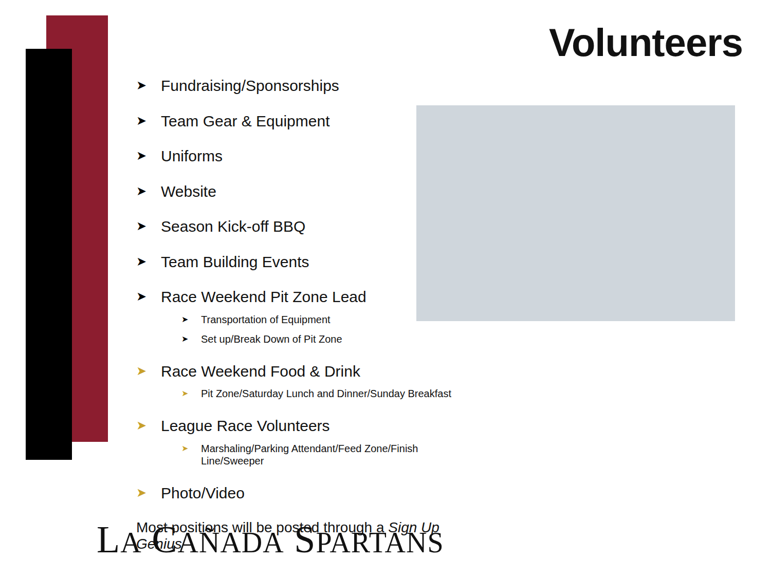Volunteers
Fundraising/Sponsorships
Team Gear & Equipment
Uniforms
Website
Season Kick-off BBQ
Team Building Events
Race Weekend Pit Zone Lead
Transportation of Equipment
Set up/Break Down of Pit Zone
Race Weekend Food & Drink
Pit Zone/Saturday Lunch and Dinner/Sunday Breakfast
League Race Volunteers
Marshaling/Parking Attendant/Feed Zone/Finish Line/Sweeper
Photo/Video
Most positions will be posted through a Sign Up Genius
LA CAÑADA SPARTANS